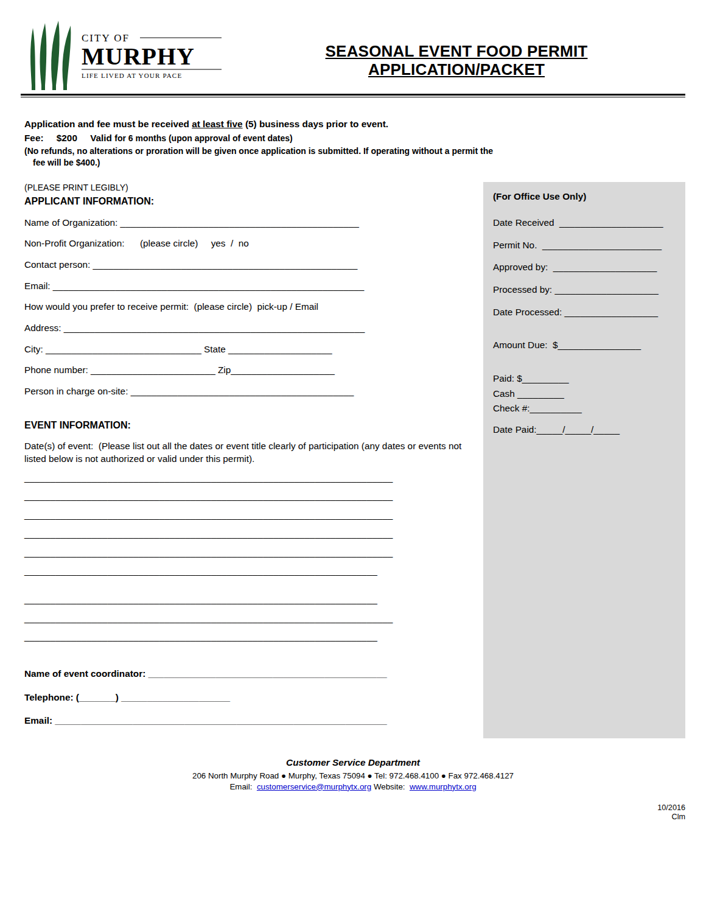CITY OF MURPHY LIFE LIVED AT YOUR PACE
SEASONAL EVENT FOOD PERMIT
APPLICATION/PACKET
Application and fee must be received at least five (5) business days prior to event.
Fee: $200 Valid for 6 months (upon approval of event dates)
(No refunds, no alterations or proration will be given once application is submitted. If operating without a permit the
fee will be $400.)
(PLEASE PRINT LEGIBLY)
APPLICANT INFORMATION:
Name of Organization: ______________________________________________
Non-Profit Organization: (please circle) yes / no
Contact person: ___________________________________________________
Email: ____________________________________________________________
How would you prefer to receive permit: (please circle) pick-up / Email
Address: __________________________________________________________
City: ______________________________ State ____________________
Phone number: ________________________ Zip____________________
Person in charge on-site: ___________________________________________
EVENT INFORMATION:
Date(s) of event: (Please list out all the dates or event title clearly of participation (any dates or events not listed below is not authorized or valid under this permit).
_______________________________________________________________________
_______________________________________________________________________
_______________________________________________________________________
_______________________________________________________________________
_______________________________________________________________________
____________________________________________________________________
____________________________________________________________________
_______________________________________________________________________
____________________________________________________________________
Name of event coordinator: ______________________________________________
Telephone: (_______) _____________________
Email: ________________________________________________________________
(For Office Use Only)
Date Received ____________________
Permit No. _______________________
Approved by: ____________________
Processed by: ____________________
Date Processed: __________________
Amount Due: $________________
Paid: $_________
Cash _________
Check #:__________
Date Paid:_____/_____/_____
Customer Service Department
206 North Murphy Road ● Murphy, Texas 75094 ● Tel: 972.468.4100 ● Fax 972.468.4127
Email: customerservice@murphytx.org Website: www.murphytx.org
10/2016
Clm